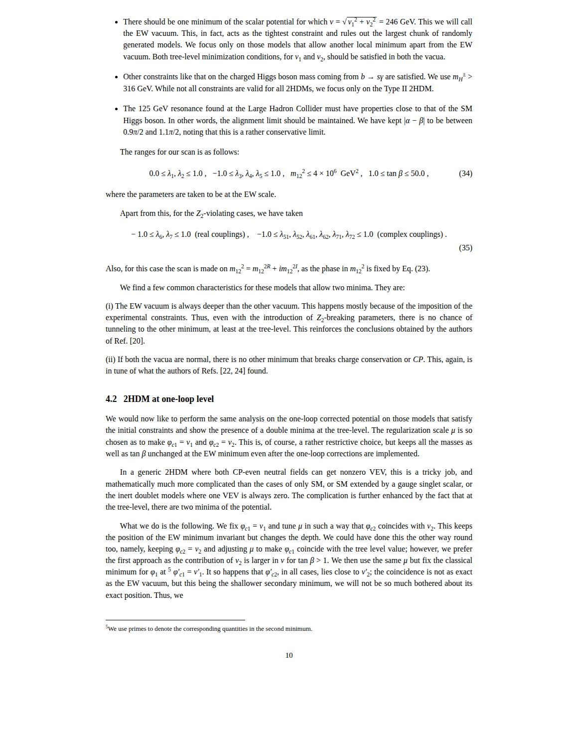There should be one minimum of the scalar potential for which v = √v12 + v22 = 246 GeV. This we will call the EW vacuum. This, in fact, acts as the tightest constraint and rules out the largest chunk of randomly generated models. We focus only on those models that allow another local minimum apart from the EW vacuum. Both tree-level minimization conditions, for v1 and v2, should be satisfied in both the vacua.
Other constraints like that on the charged Higgs boson mass coming from b → sγ are satisfied. We use mH± > 316 GeV. While not all constraints are valid for all 2HDMs, we focus only on the Type II 2HDM.
The 125 GeV resonance found at the Large Hadron Collider must have properties close to that of the SM Higgs boson. In other words, the alignment limit should be maintained. We have kept |α − β| to be between 0.9π/2 and 1.1π/2, noting that this is a rather conservative limit.
The ranges for our scan is as follows:
0.0 ≤ λ1, λ2 ≤ 1.0 , −1.0 ≤ λ3, λ4, λ5 ≤ 1.0 , m122 ≤ 4 × 106 GeV2 , 1.0 ≤ tan β ≤ 50.0 , (34)
where the parameters are taken to be at the EW scale.
Apart from this, for the Z2-violating cases, we have taken
− 1.0 ≤ λ6, λ7 ≤ 1.0 (real couplings) , −1.0 ≤ λ51, λ52, λ61, λ62, λ71, λ72 ≤ 1.0 (complex couplings) .
(35)
Also, for this case the scan is made on m122 = m122R + im122I, as the phase in m122 is fixed by Eq. (23).
We find a few common characteristics for these models that allow two minima. They are:
(i) The EW vacuum is always deeper than the other vacuum. This happens mostly because of the imposition of the experimental constraints. Thus, even with the introduction of Z2-breaking parameters, there is no chance of tunneling to the other minimum, at least at the tree-level. This reinforces the conclusions obtained by the authors of Ref. [20].
(ii) If both the vacua are normal, there is no other minimum that breaks charge conservation or CP. This, again, is in tune of what the authors of Refs. [22, 24] found.
4.2 2HDM at one-loop level
We would now like to perform the same analysis on the one-loop corrected potential on those models that satisfy the initial constraints and show the presence of a double minima at the tree-level. The regularization scale μ is so chosen as to make φc1 = v1 and φc2 = v2. This is, of course, a rather restrictive choice, but keeps all the masses as well as tan β unchanged at the EW minimum even after the one-loop corrections are implemented.
In a generic 2HDM where both CP-even neutral fields can get nonzero VEV, this is a tricky job, and mathematically much more complicated than the cases of only SM, or SM extended by a gauge singlet scalar, or the inert doublet models where one VEV is always zero. The complication is further enhanced by the fact that at the tree-level, there are two minima of the potential.
What we do is the following. We fix φc1 = v1 and tune μ in such a way that φc2 coincides with v2. This keeps the position of the EW minimum invariant but changes the depth. We could have done this the other way round too, namely, keeping φc2 = v2 and adjusting μ to make φc1 coincide with the tree level value; however, we prefer the first approach as the contribution of v2 is larger in v for tan β > 1. We then use the same μ but fix the classical minimum for φ1 at 5 φ′c1 = v′1. It so happens that φ′c2, in all cases, lies close to v′2; the coincidence is not as exact as the EW vacuum, but this being the shallower secondary minimum, we will not be so much bothered about its exact position. Thus, we
5We use primes to denote the corresponding quantities in the second minimum.
10